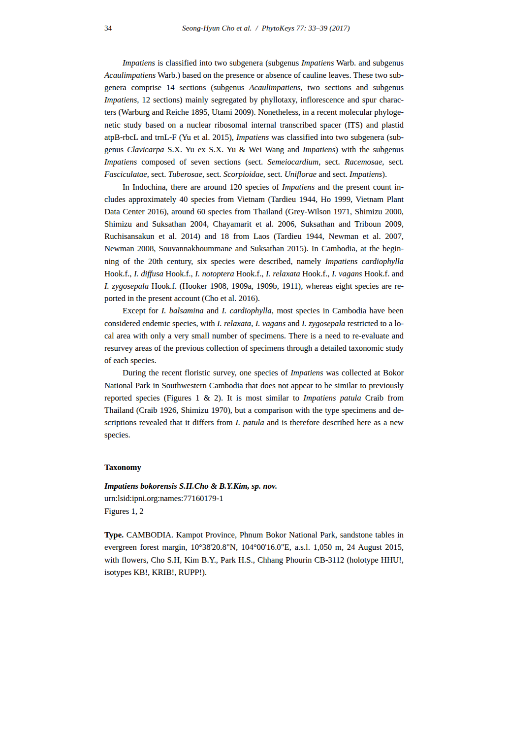34
Seong-Hyun Cho et al. / PhytoKeys 77: 33–39 (2017)
Impatiens is classified into two subgenera (subgenus Impatiens Warb. and subgenus Acaulimpatiens Warb.) based on the presence or absence of cauline leaves. These two subgenera comprise 14 sections (subgenus Acaulimpatiens, two sections and subgenus Impatiens, 12 sections) mainly segregated by phyllotaxy, inflorescence and spur characters (Warburg and Reiche 1895, Utami 2009). Nonetheless, in a recent molecular phylogenetic study based on a nuclear ribosomal internal transcribed spacer (ITS) and plastid atpB-rbcL and trnL-F (Yu et al. 2015), Impatiens was classified into two subgenera (subgenus Clavicarpa S.X. Yu ex S.X. Yu & Wei Wang and Impatiens) with the subgenus Impatiens composed of seven sections (sect. Semeiocardium, sect. Racemosae, sect. Fasciculatae, sect. Tuberosae, sect. Scorpioidae, sect. Uniflorae and sect. Impatiens).
In Indochina, there are around 120 species of Impatiens and the present count includes approximately 40 species from Vietnam (Tardieu 1944, Ho 1999, Vietnam Plant Data Center 2016), around 60 species from Thailand (Grey-Wilson 1971, Shimizu 2000, Shimizu and Suksathan 2004, Chayamarit et al. 2006, Suksathan and Triboun 2009, Ruchisansakun et al. 2014) and 18 from Laos (Tardieu 1944, Newman et al. 2007, Newman 2008, Souvannakhoummane and Suksathan 2015). In Cambodia, at the beginning of the 20th century, six species were described, namely Impatiens cardiophylla Hook.f., I. diffusa Hook.f., I. notoptera Hook.f., I. relaxata Hook.f., I. vagans Hook.f. and I. zygosepala Hook.f. (Hooker 1908, 1909a, 1909b, 1911), whereas eight species are reported in the present account (Cho et al. 2016).
Except for I. balsamina and I. cardiophylla, most species in Cambodia have been considered endemic species, with I. relaxata, I. vagans and I. zygosepala restricted to a local area with only a very small number of specimens. There is a need to re-evaluate and resurvey areas of the previous collection of specimens through a detailed taxonomic study of each species.
During the recent floristic survey, one species of Impatiens was collected at Bokor National Park in Southwestern Cambodia that does not appear to be similar to previously reported species (Figures 1 & 2). It is most similar to Impatiens patula Craib from Thailand (Craib 1926, Shimizu 1970), but a comparison with the type specimens and descriptions revealed that it differs from I. patula and is therefore described here as a new species.
Taxonomy
Impatiens bokorensis S.H.Cho & B.Y.Kim, sp. nov.
urn:lsid:ipni.org:names:77160179-1
Figures 1, 2
Type. CAMBODIA. Kampot Province, Phnum Bokor National Park, sandstone tables in evergreen forest margin, 10°38'20.8"N, 104°00'16.0"E, a.s.l. 1,050 m, 24 August 2015, with flowers, Cho S.H, Kim B.Y., Park H.S., Chhang Phourin CB-3112 (holotype HHU!, isotypes KB!, KRIB!, RUPP!).